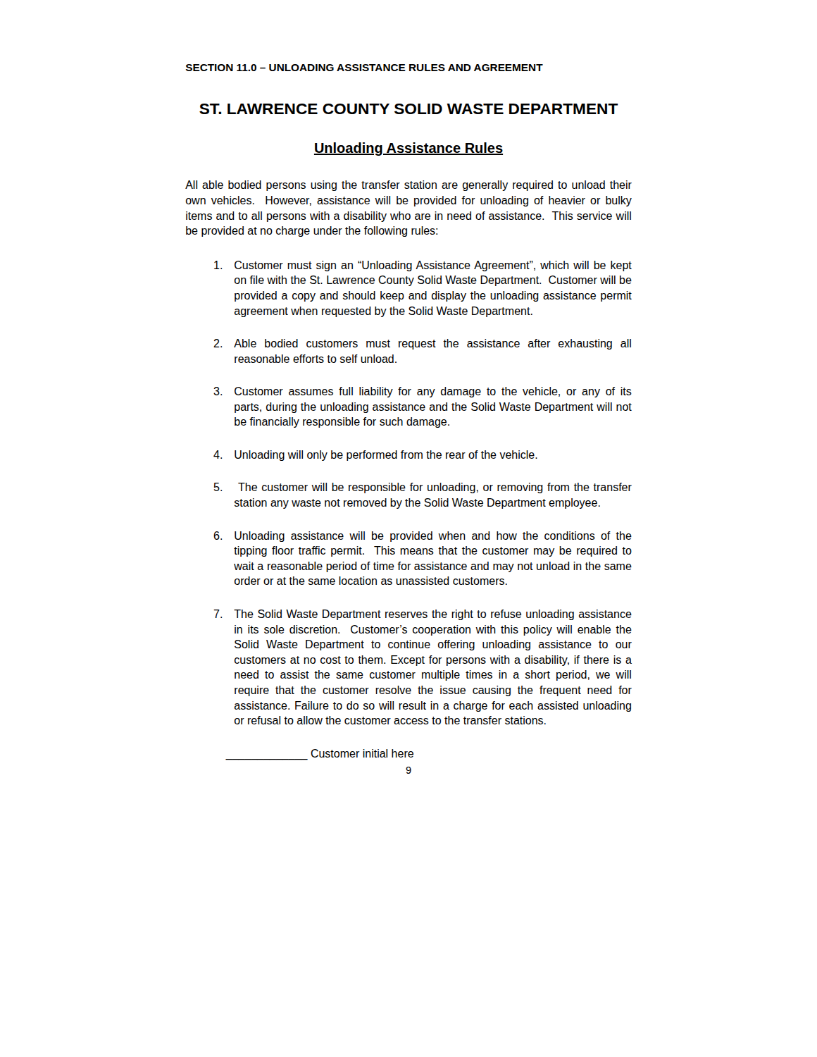SECTION 11.0 – UNLOADING ASSISTANCE RULES AND AGREEMENT
ST. LAWRENCE COUNTY SOLID WASTE DEPARTMENT
Unloading Assistance Rules
All able bodied persons using the transfer station are generally required to unload their own vehicles. However, assistance will be provided for unloading of heavier or bulky items and to all persons with a disability who are in need of assistance. This service will be provided at no charge under the following rules:
Customer must sign an “Unloading Assistance Agreement”, which will be kept on file with the St. Lawrence County Solid Waste Department. Customer will be provided a copy and should keep and display the unloading assistance permit agreement when requested by the Solid Waste Department.
Able bodied customers must request the assistance after exhausting all reasonable efforts to self unload.
Customer assumes full liability for any damage to the vehicle, or any of its parts, during the unloading assistance and the Solid Waste Department will not be financially responsible for such damage.
Unloading will only be performed from the rear of the vehicle.
The customer will be responsible for unloading, or removing from the transfer station any waste not removed by the Solid Waste Department employee.
Unloading assistance will be provided when and how the conditions of the tipping floor traffic permit. This means that the customer may be required to wait a reasonable period of time for assistance and may not unload in the same order or at the same location as unassisted customers.
The Solid Waste Department reserves the right to refuse unloading assistance in its sole discretion. Customer’s cooperation with this policy will enable the Solid Waste Department to continue offering unloading assistance to our customers at no cost to them. Except for persons with a disability, if there is a need to assist the same customer multiple times in a short period, we will require that the customer resolve the issue causing the frequent need for assistance. Failure to do so will result in a charge for each assisted unloading or refusal to allow the customer access to the transfer stations.
_____________ Customer initial here
9